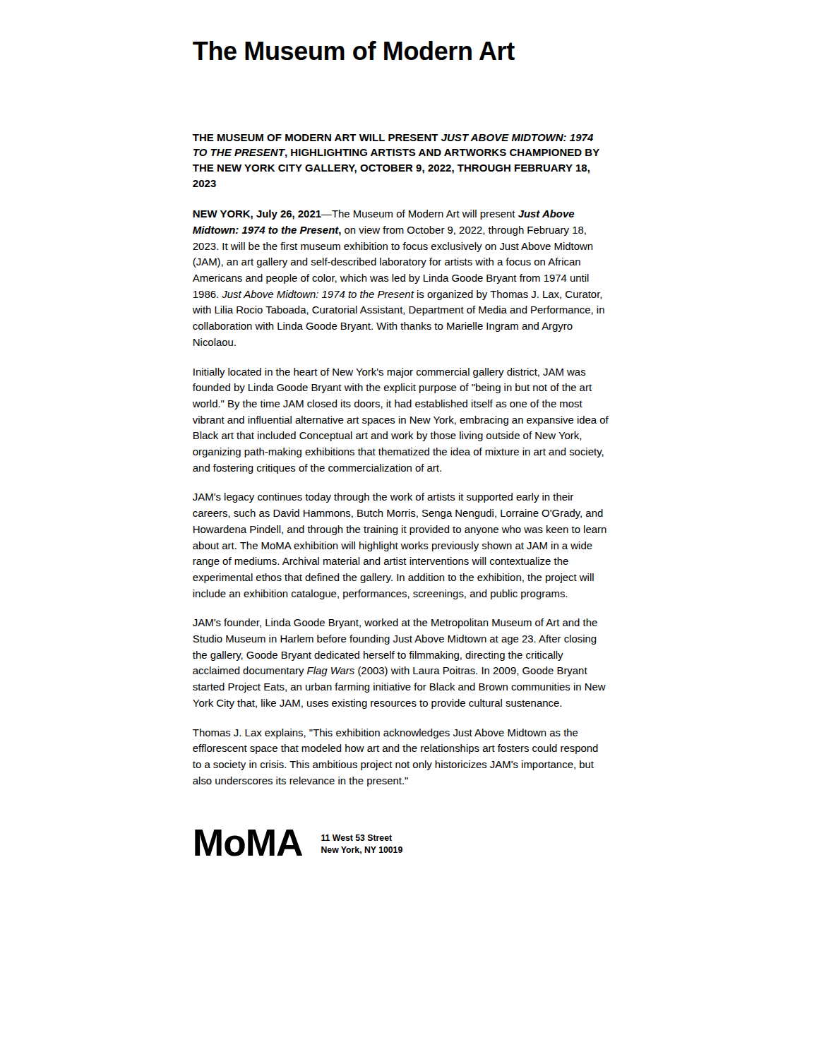The Museum of Modern Art
THE MUSEUM OF MODERN ART WILL PRESENT JUST ABOVE MIDTOWN: 1974 TO THE PRESENT, HIGHLIGHTING ARTISTS AND ARTWORKS CHAMPIONED BY THE NEW YORK CITY GALLERY, OCTOBER 9, 2022, THROUGH FEBRUARY 18, 2023
NEW YORK, July 26, 2021—The Museum of Modern Art will present Just Above Midtown: 1974 to the Present, on view from October 9, 2022, through February 18, 2023. It will be the first museum exhibition to focus exclusively on Just Above Midtown (JAM), an art gallery and self-described laboratory for artists with a focus on African Americans and people of color, which was led by Linda Goode Bryant from 1974 until 1986. Just Above Midtown: 1974 to the Present is organized by Thomas J. Lax, Curator, with Lilia Rocio Taboada, Curatorial Assistant, Department of Media and Performance, in collaboration with Linda Goode Bryant. With thanks to Marielle Ingram and Argyro Nicolaou.
Initially located in the heart of New York's major commercial gallery district, JAM was founded by Linda Goode Bryant with the explicit purpose of "being in but not of the art world." By the time JAM closed its doors, it had established itself as one of the most vibrant and influential alternative art spaces in New York, embracing an expansive idea of Black art that included Conceptual art and work by those living outside of New York, organizing path-making exhibitions that thematized the idea of mixture in art and society, and fostering critiques of the commercialization of art.
JAM's legacy continues today through the work of artists it supported early in their careers, such as David Hammons, Butch Morris, Senga Nengudi, Lorraine O'Grady, and Howardena Pindell, and through the training it provided to anyone who was keen to learn about art. The MoMA exhibition will highlight works previously shown at JAM in a wide range of mediums. Archival material and artist interventions will contextualize the experimental ethos that defined the gallery. In addition to the exhibition, the project will include an exhibition catalogue, performances, screenings, and public programs.
JAM's founder, Linda Goode Bryant, worked at the Metropolitan Museum of Art and the Studio Museum in Harlem before founding Just Above Midtown at age 23. After closing the gallery, Goode Bryant dedicated herself to filmmaking, directing the critically acclaimed documentary Flag Wars (2003) with Laura Poitras. In 2009, Goode Bryant started Project Eats, an urban farming initiative for Black and Brown communities in New York City that, like JAM, uses existing resources to provide cultural sustenance.
Thomas J. Lax explains, "This exhibition acknowledges Just Above Midtown as the efflorescent space that modeled how art and the relationships art fosters could respond to a society in crisis. This ambitious project not only historicizes JAM's importance, but also underscores its relevance in the present."
MoMA
11 West 53 Street
New York, NY 10019